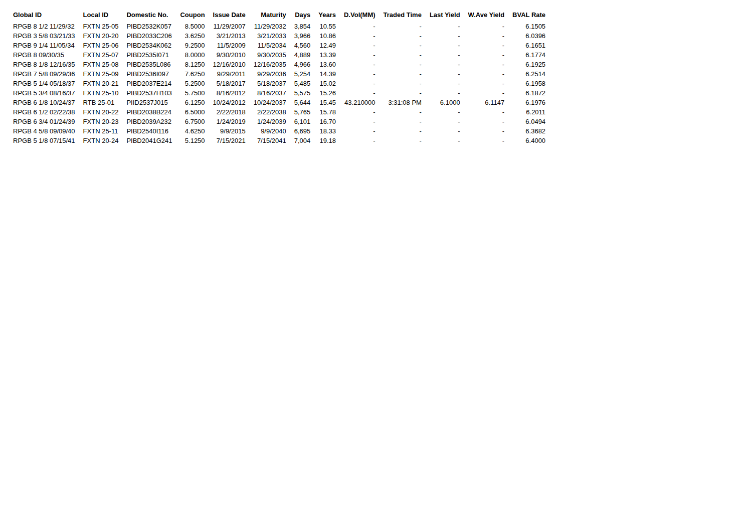| Global ID | Local ID | Domestic No. | Coupon | Issue Date | Maturity | Days | Years | D.Vol(MM) | Traded Time | Last Yield | W.Ave Yield | BVAL Rate |
| --- | --- | --- | --- | --- | --- | --- | --- | --- | --- | --- | --- | --- |
| RPGB 8 1/2 11/29/32 | FXTN 25-05 | PIBD2532K057 | 8.5000 | 11/29/2007 | 11/29/2032 | 3,854 | 10.55 | - | - | - | - | 6.1505 |
| RPGB 3 5/8 03/21/33 | FXTN 20-20 | PIBD2033C206 | 3.6250 | 3/21/2013 | 3/21/2033 | 3,966 | 10.86 | - | - | - | - | 6.0396 |
| RPGB 9 1/4 11/05/34 | FXTN 25-06 | PIBD2534K062 | 9.2500 | 11/5/2009 | 11/5/2034 | 4,560 | 12.49 | - | - | - | - | 6.1651 |
| RPGB 8 09/30/35 | FXTN 25-07 | PIBD2535I071 | 8.0000 | 9/30/2010 | 9/30/2035 | 4,889 | 13.39 | - | - | - | - | 6.1774 |
| RPGB 8 1/8 12/16/35 | FXTN 25-08 | PIBD2535L086 | 8.1250 | 12/16/2010 | 12/16/2035 | 4,966 | 13.60 | - | - | - | - | 6.1925 |
| RPGB 7 5/8 09/29/36 | FXTN 25-09 | PIBD2536I097 | 7.6250 | 9/29/2011 | 9/29/2036 | 5,254 | 14.39 | - | - | - | - | 6.2514 |
| RPGB 5 1/4 05/18/37 | FXTN 20-21 | PIBD2037E214 | 5.2500 | 5/18/2017 | 5/18/2037 | 5,485 | 15.02 | - | - | - | - | 6.1958 |
| RPGB 5 3/4 08/16/37 | FXTN 25-10 | PIBD2537H103 | 5.7500 | 8/16/2012 | 8/16/2037 | 5,575 | 15.26 | - | - | - | - | 6.1872 |
| RPGB 6 1/8 10/24/37 | RTB 25-01 | PIID2537J015 | 6.1250 | 10/24/2012 | 10/24/2037 | 5,644 | 15.45 | 43.210000 | 3:31:08 PM | 6.1000 | 6.1147 | 6.1976 |
| RPGB 6 1/2 02/22/38 | FXTN 20-22 | PIBD2038B224 | 6.5000 | 2/22/2018 | 2/22/2038 | 5,765 | 15.78 | - | - | - | - | 6.2011 |
| RPGB 6 3/4 01/24/39 | FXTN 20-23 | PIBD2039A232 | 6.7500 | 1/24/2019 | 1/24/2039 | 6,101 | 16.70 | - | - | - | - | 6.0494 |
| RPGB 4 5/8 09/09/40 | FXTN 25-11 | PIBD2540I116 | 4.6250 | 9/9/2015 | 9/9/2040 | 6,695 | 18.33 | - | - | - | - | 6.3682 |
| RPGB 5 1/8 07/15/41 | FXTN 20-24 | PIBD2041G241 | 5.1250 | 7/15/2021 | 7/15/2041 | 7,004 | 19.18 | - | - | - | - | 6.4000 |